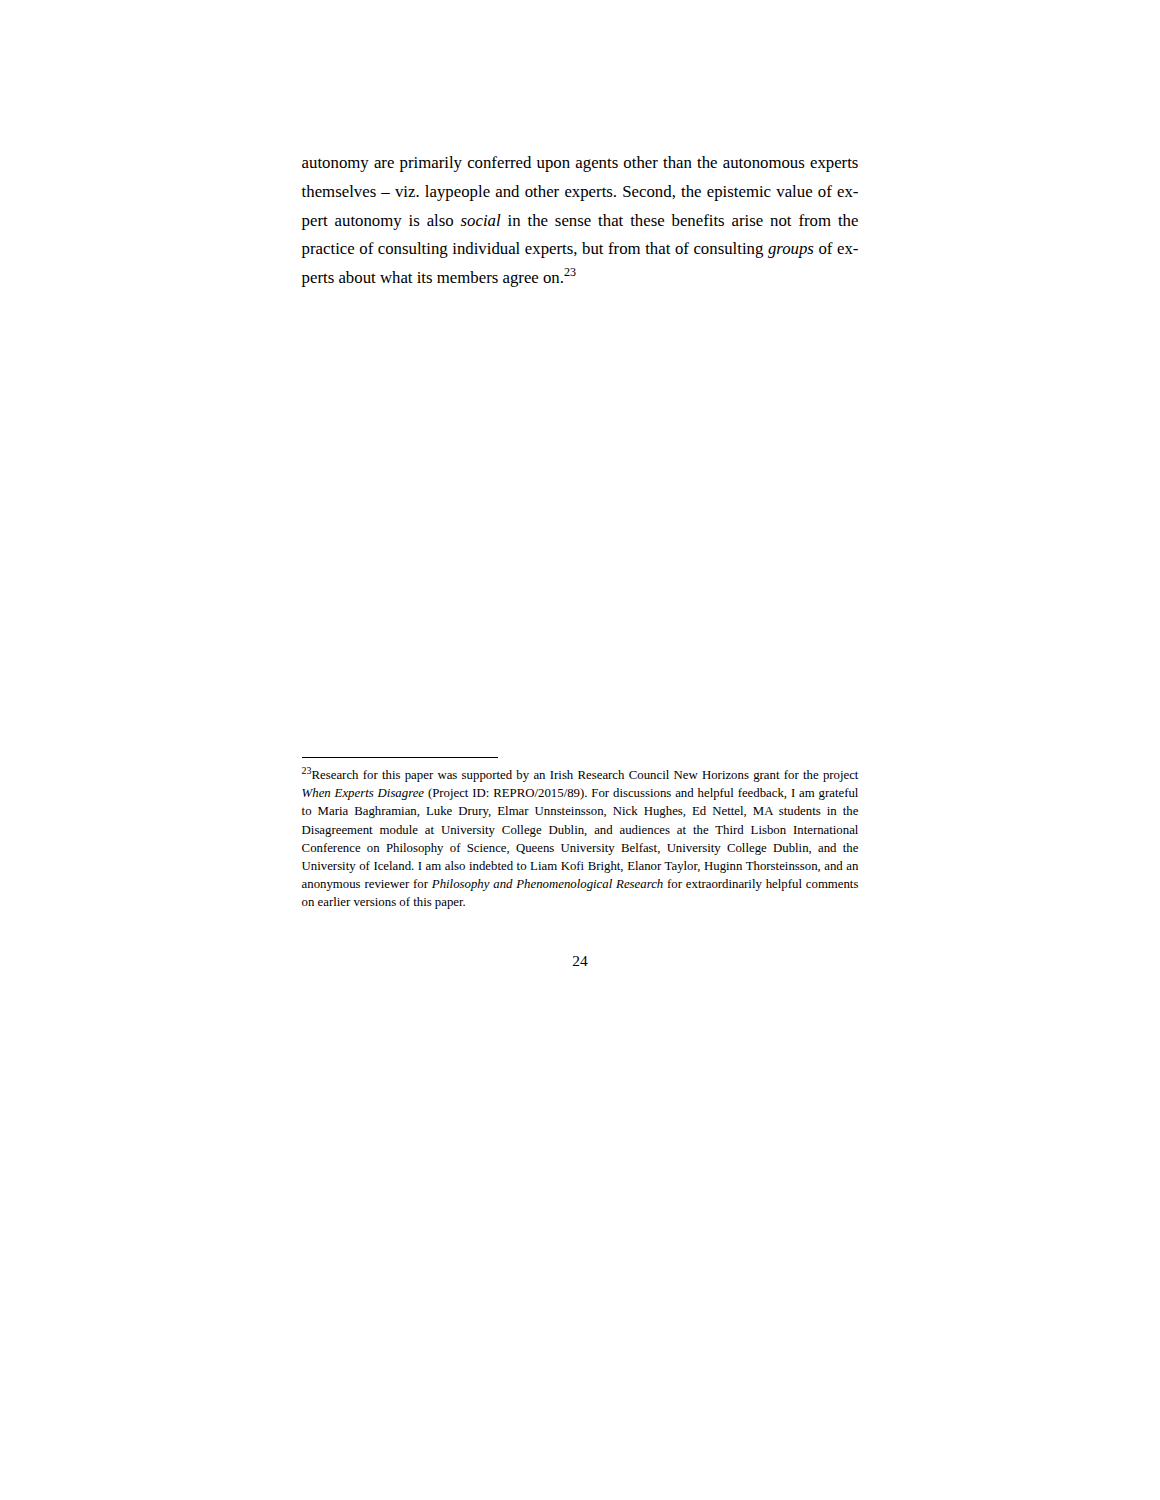autonomy are primarily conferred upon agents other than the autonomous experts themselves – viz. laypeople and other experts. Second, the epistemic value of expert autonomy is also social in the sense that these benefits arise not from the practice of consulting individual experts, but from that of consulting groups of experts about what its members agree on.23
23Research for this paper was supported by an Irish Research Council New Horizons grant for the project When Experts Disagree (Project ID: REPRO/2015/89). For discussions and helpful feedback, I am grateful to Maria Baghramian, Luke Drury, Elmar Unnsteinsson, Nick Hughes, Ed Nettel, MA students in the Disagreement module at University College Dublin, and audiences at the Third Lisbon International Conference on Philosophy of Science, Queens University Belfast, University College Dublin, and the University of Iceland. I am also indebted to Liam Kofi Bright, Elanor Taylor, Huginn Thorsteinsson, and an anonymous reviewer for Philosophy and Phenomenological Research for extraordinarily helpful comments on earlier versions of this paper.
24